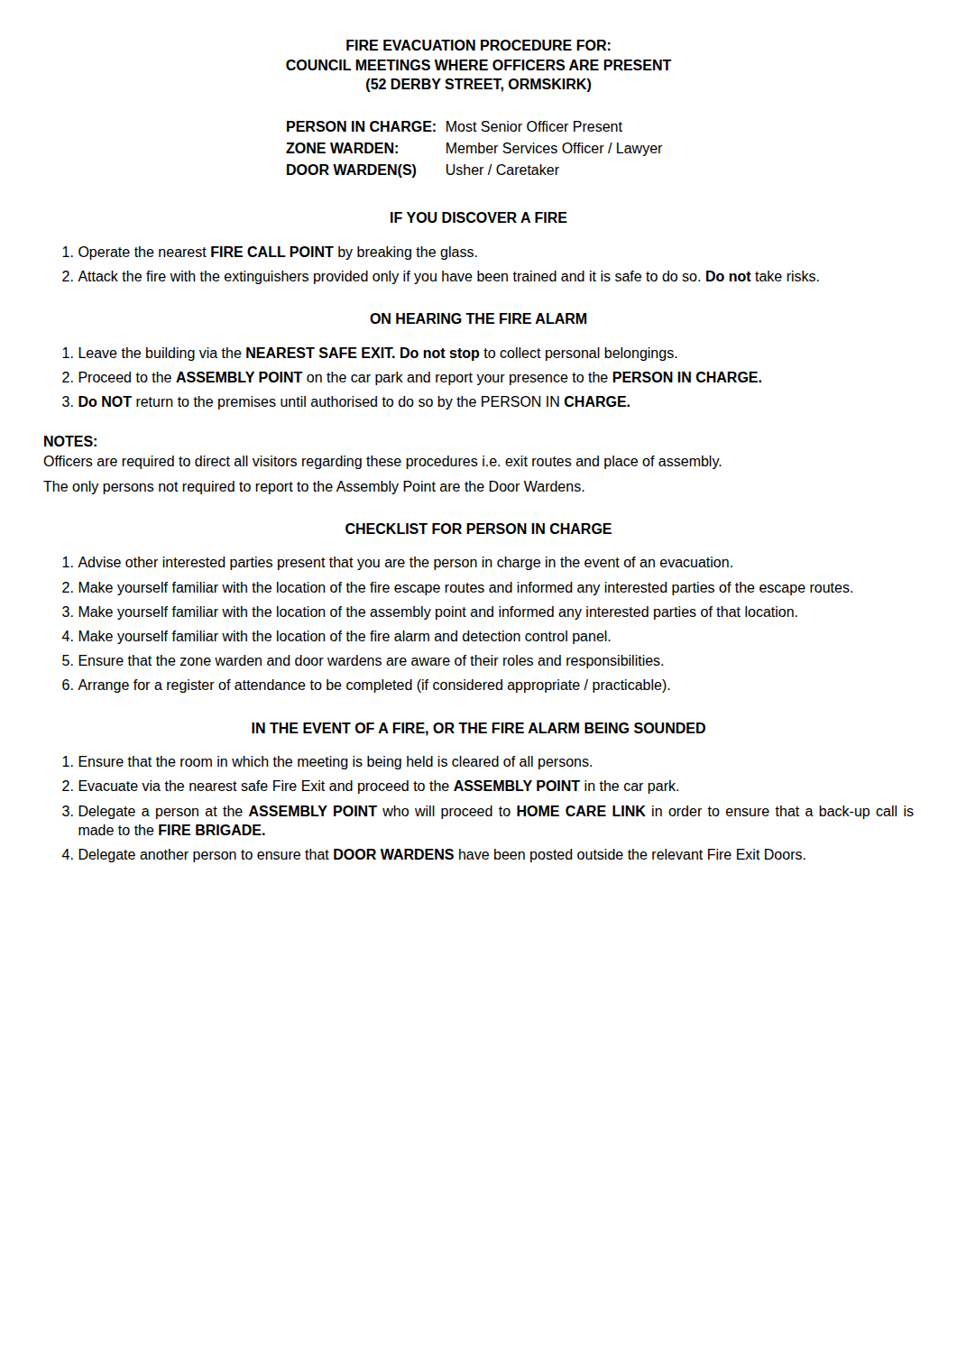Fire Evacuation Procedure For:
Council Meetings Where Officers Are Present
(52 Derby Street, Ormskirk)
| Person in Charge: | Most Senior Officer Present |
| Zone Warden: | Member Services Officer / Lawyer |
| Door Warden(s) | Usher / Caretaker |
If You Discover a Fire
Operate the nearest FIRE CALL POINT by breaking the glass.
Attack the fire with the extinguishers provided only if you have been trained and it is safe to do so. Do not take risks.
On Hearing the Fire Alarm
Leave the building via the NEAREST SAFE EXIT. Do not stop to collect personal belongings.
Proceed to the ASSEMBLY POINT on the car park and report your presence to the PERSON IN CHARGE.
Do NOT return to the premises until authorised to do so by the PERSON IN CHARGE.
Notes:
Officers are required to direct all visitors regarding these procedures i.e. exit routes and place of assembly.
The only persons not required to report to the Assembly Point are the Door Wardens.
Checklist for Person in Charge
Advise other interested parties present that you are the person in charge in the event of an evacuation.
Make yourself familiar with the location of the fire escape routes and informed any interested parties of the escape routes.
Make yourself familiar with the location of the assembly point and informed any interested parties of that location.
Make yourself familiar with the location of the fire alarm and detection control panel.
Ensure that the zone warden and door wardens are aware of their roles and responsibilities.
Arrange for a register of attendance to be completed (if considered appropriate / practicable).
In the Event of a Fire, or the Fire Alarm Being Sounded
Ensure that the room in which the meeting is being held is cleared of all persons.
Evacuate via the nearest safe Fire Exit and proceed to the ASSEMBLY POINT in the car park.
Delegate a person at the ASSEMBLY POINT who will proceed to HOME CARE LINK in order to ensure that a back-up call is made to the FIRE BRIGADE.
Delegate another person to ensure that DOOR WARDENS have been posted outside the relevant Fire Exit Doors.